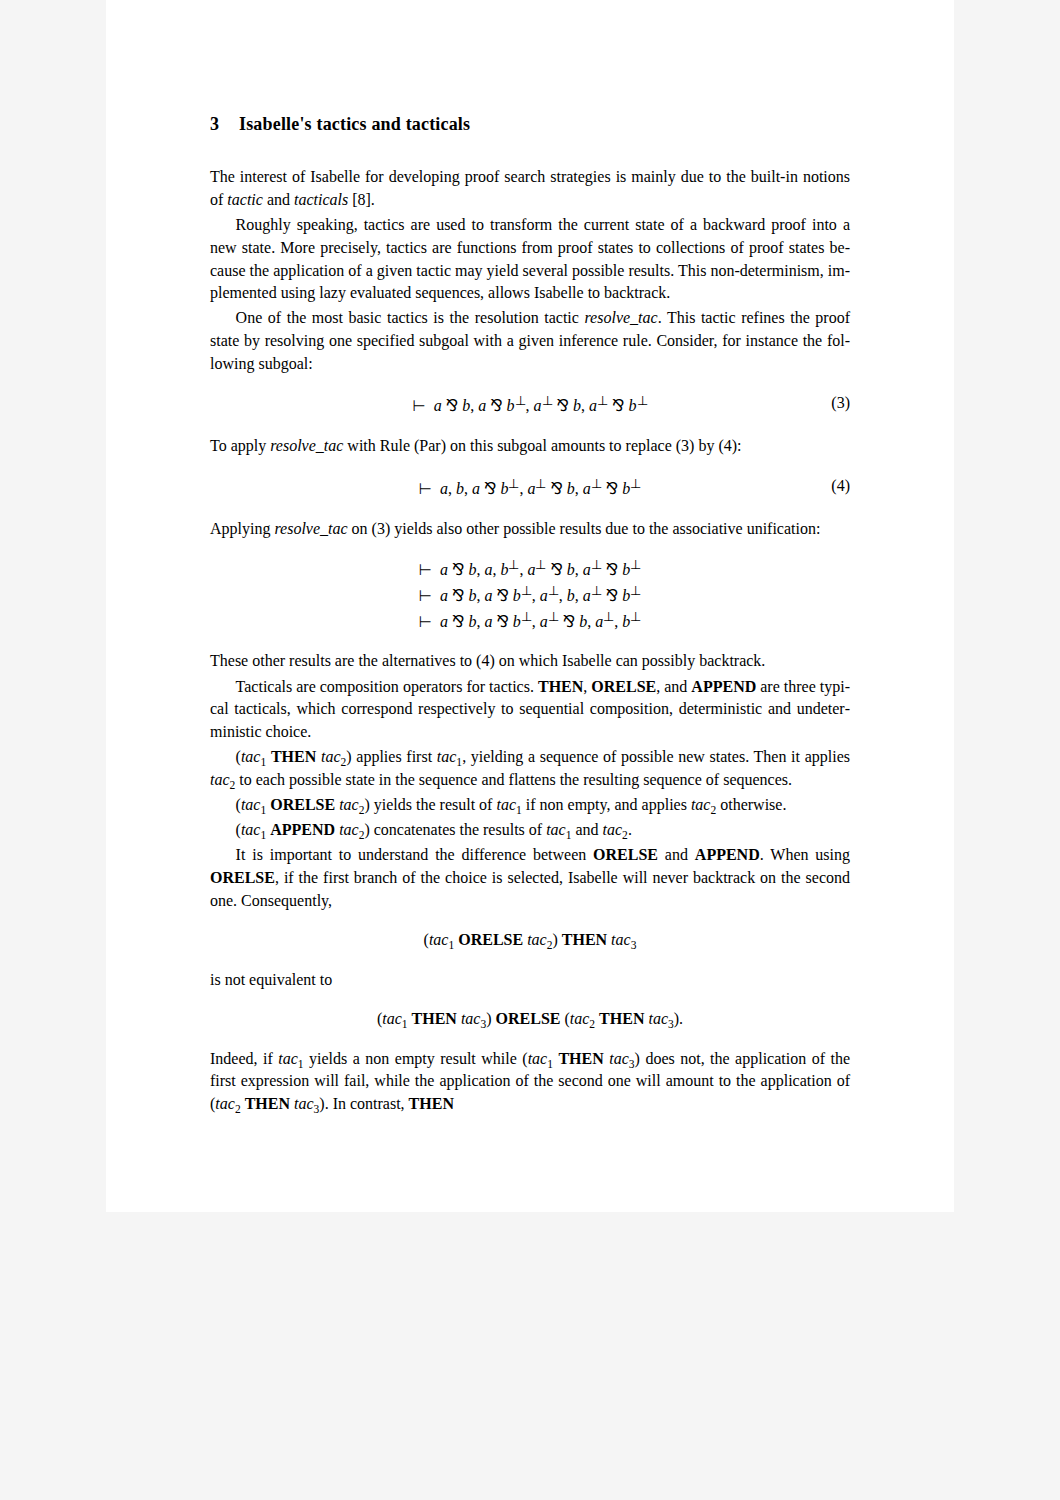3 Isabelle's tactics and tacticals
The interest of Isabelle for developing proof search strategies is mainly due to the built-in notions of tactic and tacticals [8].
Roughly speaking, tactics are used to transform the current state of a backward proof into a new state. More precisely, tactics are functions from proof states to collections of proof states because the application of a given tactic may yield several possible results. This non-determinism, implemented using lazy evaluated sequences, allows Isabelle to backtrack.
One of the most basic tactics is the resolution tactic resolve_tac. This tactic refines the proof state by resolving one specified subgoal with a given inference rule. Consider, for instance the following subgoal:
⊢ a ⅋ b, a ⅋ b⊥, a⊥ ⅋ b, a⊥ ⅋ b⊥ (3)
To apply resolve_tac with Rule (Par) on this subgoal amounts to replace (3) by (4):
⊢ a, b, a ⅋ b⊥, a⊥ ⅋ b, a⊥ ⅋ b⊥ (4)
Applying resolve_tac on (3) yields also other possible results due to the associative unification:
⊢ a ⅋ b, a, b⊥, a⊥ ⅋ b, a⊥ ⅋ b⊥ ⊢ a ⅋ b, a ⅋ b⊥, a⊥, b, a⊥ ⅋ b⊥ ⊢ a ⅋ b, a ⅋ b⊥, a⊥ ⅋ b, a⊥, b⊥
These other results are the alternatives to (4) on which Isabelle can possibly backtrack.
Tacticals are composition operators for tactics. THEN, ORELSE, and APPEND are three typical tacticals, which correspond respectively to sequential composition, deterministic and undeterministic choice.
(tac1 THEN tac2) applies first tac1, yielding a sequence of possible new states. Then it applies tac2 to each possible state in the sequence and flattens the resulting sequence of sequences.
(tac1 ORELSE tac2) yields the result of tac1 if non empty, and applies tac2 otherwise.
(tac1 APPEND tac2) concatenates the results of tac1 and tac2.
It is important to understand the difference between ORELSE and APPEND. When using ORELSE, if the first branch of the choice is selected, Isabelle will never backtrack on the second one. Consequently,
(tac1 ORELSE tac2) THEN tac3
is not equivalent to
(tac1 THEN tac3) ORELSE (tac2 THEN tac3).
Indeed, if tac1 yields a non empty result while (tac1 THEN tac3) does not, the application of the first expression will fail, while the application of the second one will amount to the application of (tac2 THEN tac3). In contrast, THEN